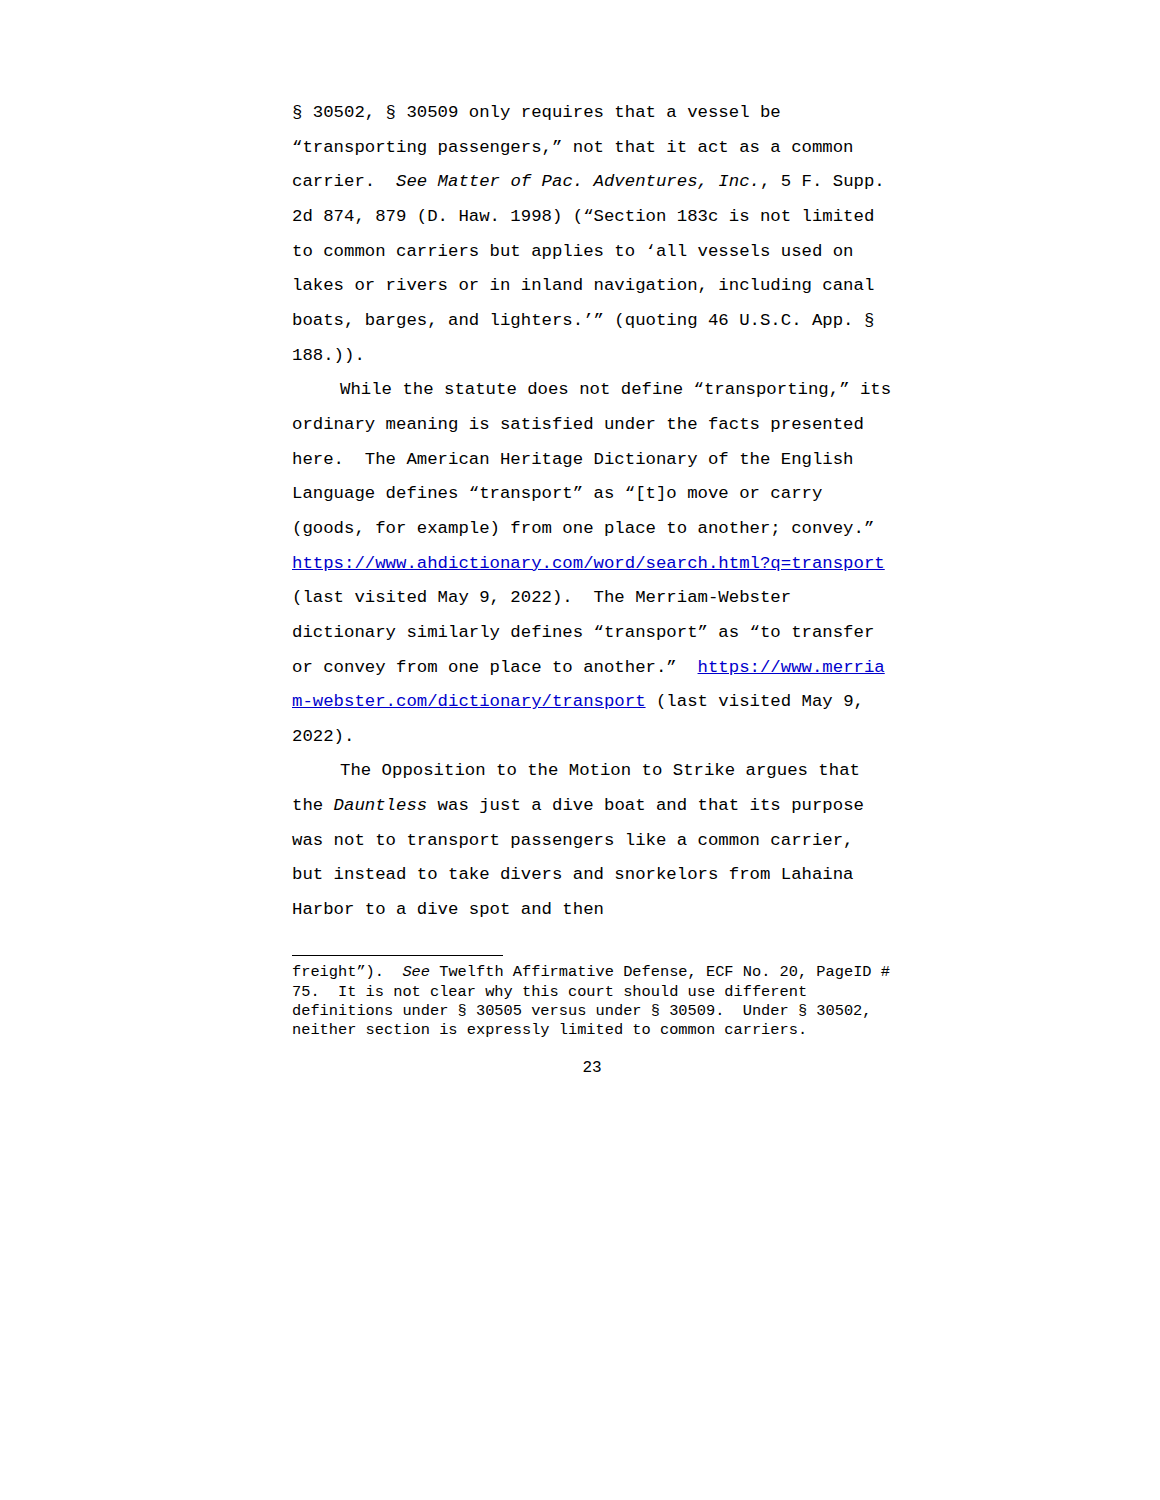§ 30502, § 30509 only requires that a vessel be “transporting passengers,” not that it act as a common carrier. See Matter of Pac. Adventures, Inc., 5 F. Supp. 2d 874, 879 (D. Haw. 1998) (“Section 183c is not limited to common carriers but applies to ‘all vessels used on lakes or rivers or in inland navigation, including canal boats, barges, and lighters.’” (quoting 46 U.S.C. App. § 188.)).
While the statute does not define “transporting,” its ordinary meaning is satisfied under the facts presented here. The American Heritage Dictionary of the English Language defines “transport” as “[t]o move or carry (goods, for example) from one place to another; convey.” https://www.ahdictionary.com/word/search.html?q=transport (last visited May 9, 2022). The Merriam-Webster dictionary similarly defines “transport” as “to transfer or convey from one place to another.” https://www.merriam-webster.com/dictionary/transport (last visited May 9, 2022).
The Opposition to the Motion to Strike argues that the Dauntless was just a dive boat and that its purpose was not to transport passengers like a common carrier, but instead to take divers and snorkelors from Lahaina Harbor to a dive spot and then
freight”). See Twelfth Affirmative Defense, ECF No. 20, PageID # 75. It is not clear why this court should use different definitions under § 30505 versus under § 30509. Under § 30502, neither section is expressly limited to common carriers.
23